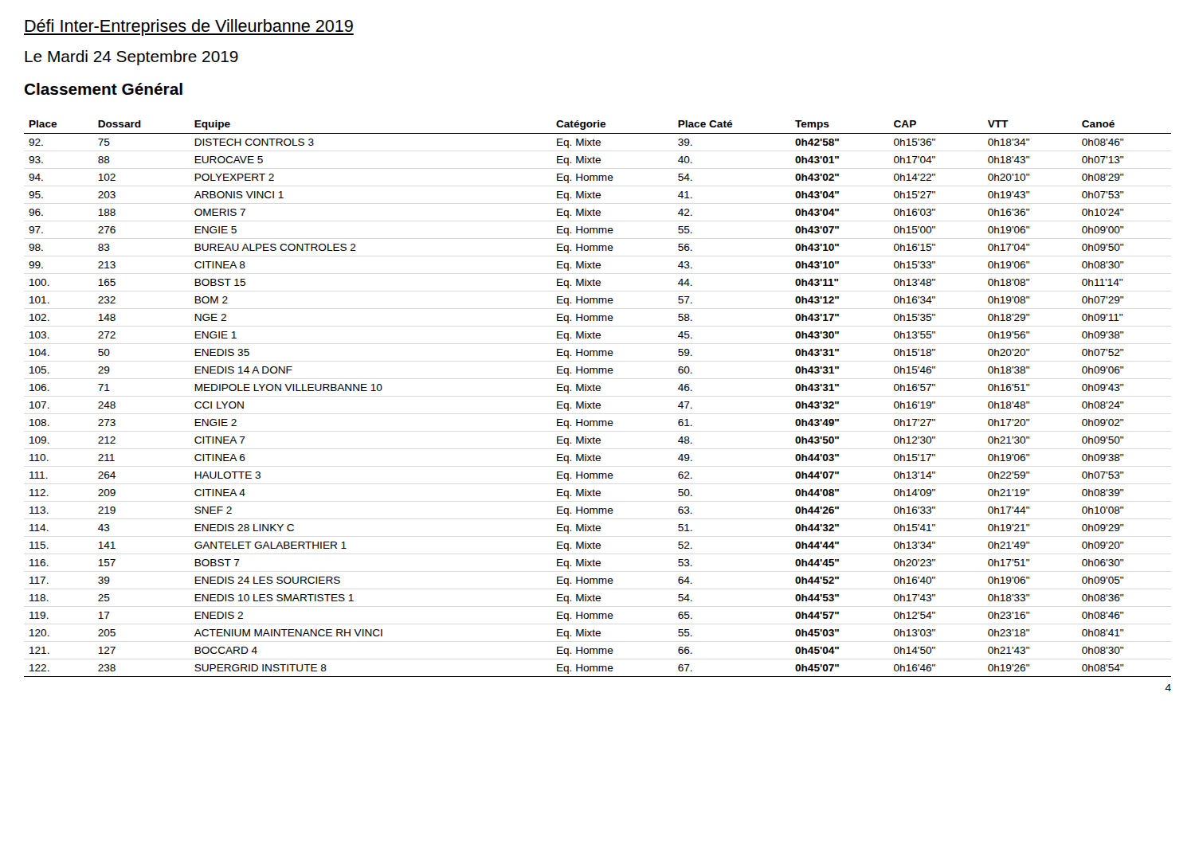Défi Inter-Entreprises de Villeurbanne 2019
Le Mardi 24 Septembre 2019
Classement Général
| Place | Dossard | Equipe | Catégorie | Place Caté | Temps | CAP | VTT | Canoé |
| --- | --- | --- | --- | --- | --- | --- | --- | --- |
| 92. | 75 | DISTECH CONTROLS 3 | Eq. Mixte | 39. | 0h42'58" | 0h15'36" | 0h18'34" | 0h08'46" |
| 93. | 88 | EUROCAVE 5 | Eq. Mixte | 40. | 0h43'01" | 0h17'04" | 0h18'43" | 0h07'13" |
| 94. | 102 | POLYEXPERT 2 | Eq. Homme | 54. | 0h43'02" | 0h14'22" | 0h20'10" | 0h08'29" |
| 95. | 203 | ARBONIS VINCI 1 | Eq. Mixte | 41. | 0h43'04" | 0h15'27" | 0h19'43" | 0h07'53" |
| 96. | 188 | OMERIS 7 | Eq. Mixte | 42. | 0h43'04" | 0h16'03" | 0h16'36" | 0h10'24" |
| 97. | 276 | ENGIE 5 | Eq. Homme | 55. | 0h43'07" | 0h15'00" | 0h19'06" | 0h09'00" |
| 98. | 83 | BUREAU ALPES CONTROLES 2 | Eq. Homme | 56. | 0h43'10" | 0h16'15" | 0h17'04" | 0h09'50" |
| 99. | 213 | CITINEA 8 | Eq. Mixte | 43. | 0h43'10" | 0h15'33" | 0h19'06" | 0h08'30" |
| 100. | 165 | BOBST 15 | Eq. Mixte | 44. | 0h43'11" | 0h13'48" | 0h18'08" | 0h11'14" |
| 101. | 232 | BOM 2 | Eq. Homme | 57. | 0h43'12" | 0h16'34" | 0h19'08" | 0h07'29" |
| 102. | 148 | NGE 2 | Eq. Homme | 58. | 0h43'17" | 0h15'35" | 0h18'29" | 0h09'11" |
| 103. | 272 | ENGIE 1 | Eq. Mixte | 45. | 0h43'30" | 0h13'55" | 0h19'56" | 0h09'38" |
| 104. | 50 | ENEDIS 35 | Eq. Homme | 59. | 0h43'31" | 0h15'18" | 0h20'20" | 0h07'52" |
| 105. | 29 | ENEDIS 14 A DONF | Eq. Homme | 60. | 0h43'31" | 0h15'46" | 0h18'38" | 0h09'06" |
| 106. | 71 | MEDIPOLE LYON VILLEURBANNE 10 | Eq. Mixte | 46. | 0h43'31" | 0h16'57" | 0h16'51" | 0h09'43" |
| 107. | 248 | CCI LYON | Eq. Mixte | 47. | 0h43'32" | 0h16'19" | 0h18'48" | 0h08'24" |
| 108. | 273 | ENGIE 2 | Eq. Homme | 61. | 0h43'49" | 0h17'27" | 0h17'20" | 0h09'02" |
| 109. | 212 | CITINEA 7 | Eq. Mixte | 48. | 0h43'50" | 0h12'30" | 0h21'30" | 0h09'50" |
| 110. | 211 | CITINEA 6 | Eq. Mixte | 49. | 0h44'03" | 0h15'17" | 0h19'06" | 0h09'38" |
| 111. | 264 | HAULOTTE 3 | Eq. Homme | 62. | 0h44'07" | 0h13'14" | 0h22'59" | 0h07'53" |
| 112. | 209 | CITINEA 4 | Eq. Mixte | 50. | 0h44'08" | 0h14'09" | 0h21'19" | 0h08'39" |
| 113. | 219 | SNEF 2 | Eq. Homme | 63. | 0h44'26" | 0h16'33" | 0h17'44" | 0h10'08" |
| 114. | 43 | ENEDIS 28 LINKY C | Eq. Mixte | 51. | 0h44'32" | 0h15'41" | 0h19'21" | 0h09'29" |
| 115. | 141 | GANTELET GALABERTHIER 1 | Eq. Mixte | 52. | 0h44'44" | 0h13'34" | 0h21'49" | 0h09'20" |
| 116. | 157 | BOBST 7 | Eq. Mixte | 53. | 0h44'45" | 0h20'23" | 0h17'51" | 0h06'30" |
| 117. | 39 | ENEDIS 24 LES SOURCIERS | Eq. Homme | 64. | 0h44'52" | 0h16'40" | 0h19'06" | 0h09'05" |
| 118. | 25 | ENEDIS 10 LES SMARTISTES 1 | Eq. Mixte | 54. | 0h44'53" | 0h17'43" | 0h18'33" | 0h08'36" |
| 119. | 17 | ENEDIS 2 | Eq. Homme | 65. | 0h44'57" | 0h12'54" | 0h23'16" | 0h08'46" |
| 120. | 205 | ACTENIUM MAINTENANCE RH VINCI | Eq. Mixte | 55. | 0h45'03" | 0h13'03" | 0h23'18" | 0h08'41" |
| 121. | 127 | BOCCARD 4 | Eq. Homme | 66. | 0h45'04" | 0h14'50" | 0h21'43" | 0h08'30" |
| 122. | 238 | SUPERGRID INSTITUTE 8 | Eq. Homme | 67. | 0h45'07" | 0h16'46" | 0h19'26" | 0h08'54" |
4